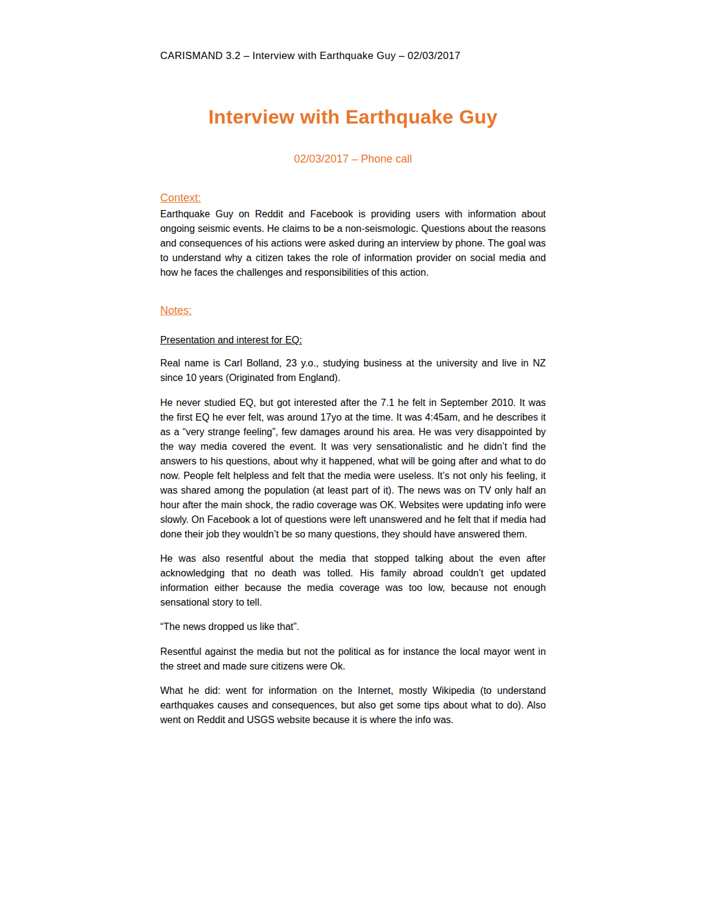CARISMAND 3.2 – Interview with Earthquake Guy – 02/03/2017
Interview with Earthquake Guy
02/03/2017 – Phone call
Context:
Earthquake Guy on Reddit and Facebook is providing users with information about ongoing seismic events. He claims to be a non-seismologic. Questions about the reasons and consequences of his actions were asked during an interview by phone. The goal was to understand why a citizen takes the role of information provider on social media and how he faces the challenges and responsibilities of this action.
Notes:
Presentation and interest for EQ:
Real name is Carl Bolland, 23 y.o., studying business at the university and live in NZ since 10 years (Originated from England).
He never studied EQ, but got interested after the 7.1 he felt in September 2010. It was the first EQ he ever felt, was around 17yo at the time. It was 4:45am, and he describes it as a “very strange feeling”, few damages around his area. He was very disappointed by the way media covered the event. It was very sensationalistic and he didn’t find the answers to his questions, about why it happened, what will be going after and what to do now. People felt helpless and felt that the media were useless. It’s not only his feeling, it was shared among the population (at least part of it). The news was on TV only half an hour after the main shock, the radio coverage was OK. Websites were updating info were slowly. On Facebook a lot of questions were left unanswered and he felt that if media had done their job they wouldn’t be so many questions, they should have answered them.
He was also resentful about the media that stopped talking about the even after acknowledging that no death was tolled. His family abroad couldn’t get updated information either because the media coverage was too low, because not enough sensational story to tell.
“The news dropped us like that”.
Resentful against the media but not the political as for instance the local mayor went in the street and made sure citizens were Ok.
What he did: went for information on the Internet, mostly Wikipedia (to understand earthquakes causes and consequences, but also get some tips about what to do). Also went on Reddit and USGS website because it is where the info was.